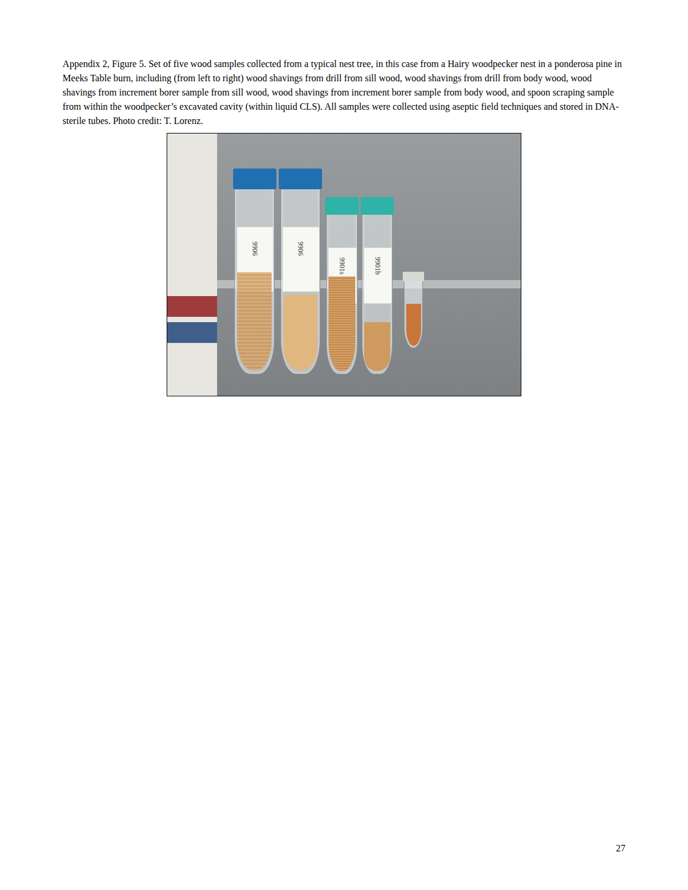Appendix 2, Figure 5. Set of five wood samples collected from a typical nest tree, in this case from a Hairy woodpecker nest in a ponderosa pine in Meeks Table burn, including (from left to right) wood shavings from drill from sill wood, wood shavings from drill from body wood, wood shavings from increment borer sample from sill wood, wood shavings from increment borer sample from body wood, and spoon scraping sample from within the woodpecker’s excavated cavity (within liquid CLS). All samples were collected using aseptic field techniques and stored in DNA-sterile tubes. Photo credit: T. Lorenz.
9906
9906
9901s
9901b
27